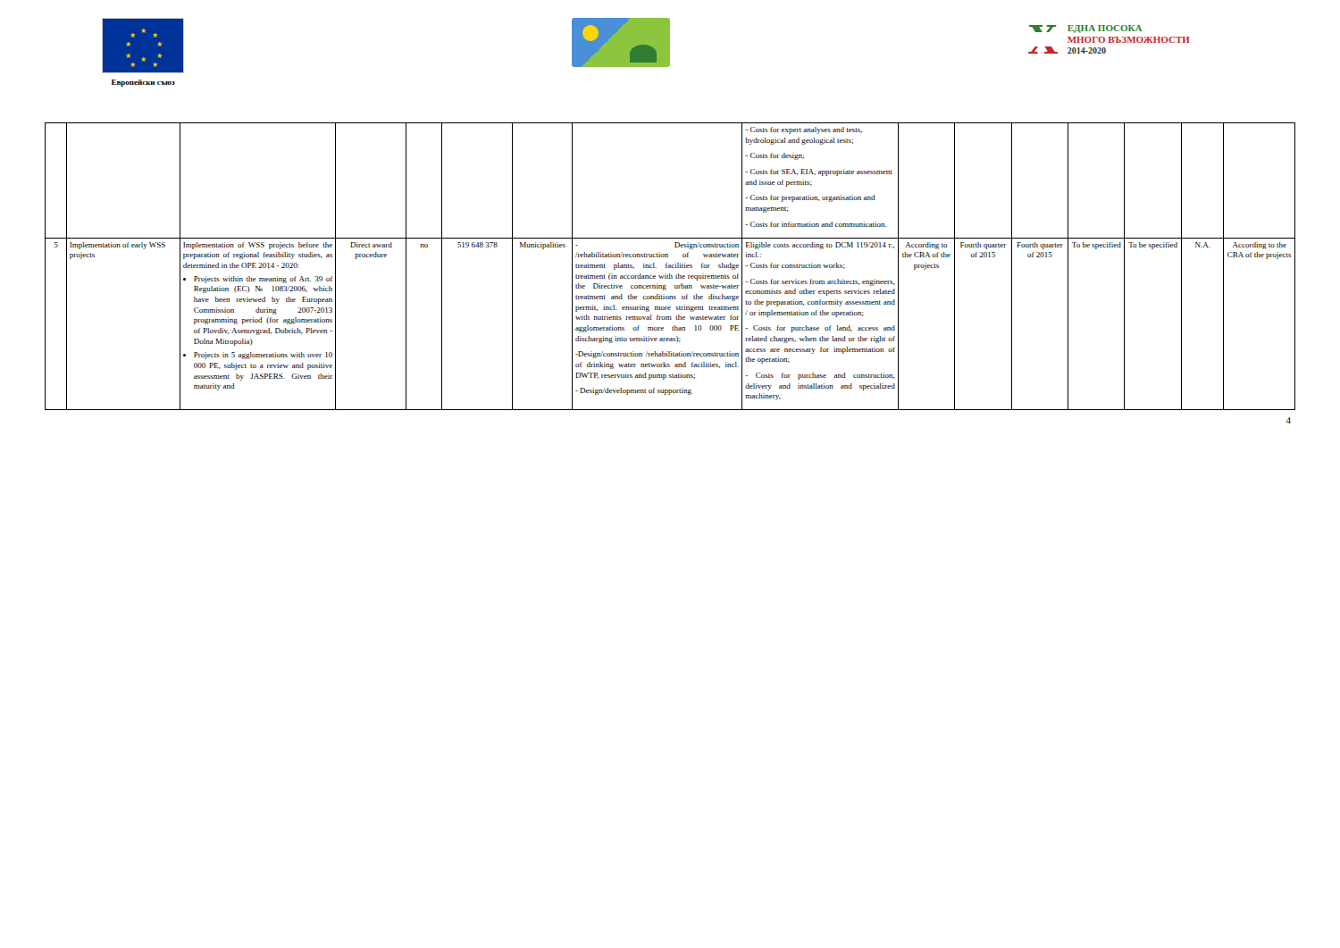★ ★ ★ ★ ★ ★ ★ ★ ★ ★
Европейски съюз
X
ЕДНА ПОСОКА
МНОГО ВЪЗМОЖНОСТИ
2014-2020
| | | | | | | | | - Costs for expert analyses and tests, hydrological and geological tests; - Costs for design; - Costs for SEA, EIA, appropriate assessment and issue of permits; - Costs for preparation, organisation and management; - Costs for information and communication. | | | | | | | |
| 5 | Implementation of early WSS projects | Implementation of WSS projects before the preparation of regional feasibility studies, as determined in the OPE 2014 - 2020: Projects within the meaning of Art. 39 of Regulation (EC) № 1083/2006, which have been reviewed by the European Commission during 2007-2013 programming period (for agglomerations of Plovdiv, Asenovgrad, Dobrich, Pleven - Dolna Mitropolia) Projects in 5 agglomerations with over 10 000 PE, subject to a review and positive assessment by JASPERS. Given their maturity and | Direct award procedure | no | 519 648 378 | Municipalities | - Design/construction /rehabilitation/reconstruction of wastewater treatment plants, incl. facilities for sludge treatment (in accordance with the requirements of the Directive concerning urban waste-water treatment and the conditions of the discharge permit, incl. ensuring more stringent treatment with nutrients removal from the wastewater for agglomerations of more than 10 000 PE discharging into sensitive areas); -Design/construction /rehabilitation/reconstruction of drinking water networks and facilities, incl. DWTP, reservoirs and pump stations; - Design/development of supporting | Eligible costs according to DCM 119/2014 г., incl.: - Costs for construction works; - Costs for services from architects, engineers, economists and other experts services related to the preparation, conformity assessment and / or implementation of the operation; - Costs for purchase of land, access and related charges, when the land or the right of access are necessary for implementation of the operation; - Costs for purchase and construction, delivery and installation and specialized machinery, | According to the CBA of the projects | Fourth quarter of 2015 | Fourth quarter of 2015 | To be specified | To be specified | N.A. | According to the CBA of the projects |
4